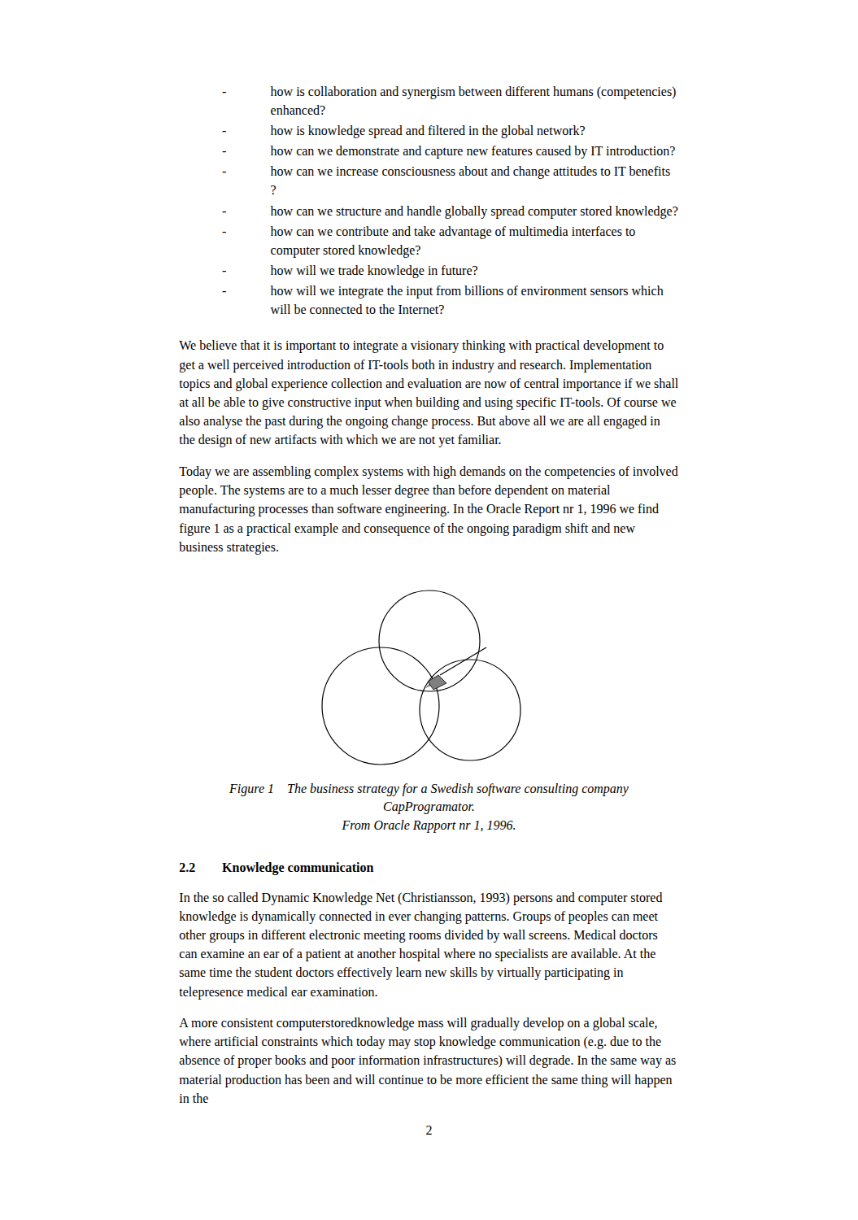how is collaboration and synergism between different humans (competencies) enhanced?
how is knowledge spread and filtered in the global network?
how can we demonstrate and capture new features caused by IT introduction?
how can we increase consciousness about and change attitudes to IT benefits ?
how can we structure and handle globally spread computer stored knowledge?
how can we contribute and take advantage of multimedia interfaces to computer stored knowledge?
how will we trade knowledge in future?
how will we integrate the input from billions of environment sensors which will be connected to the Internet?
We believe that it is important to integrate a visionary thinking with practical development to get a well perceived introduction of IT-tools both in industry and research. Implementation topics and global experience collection and evaluation are now of central importance if we shall at all be able to give constructive input when building and using specific IT-tools. Of course we also analyse the past during the ongoing change process. But above all we are all engaged in the design of new artifacts with which we are not yet familiar.
Today we are assembling complex systems with high demands on the competencies of involved people. The systems are to a much lesser degree than before dependent on material manufacturing processes than software engineering. In the Oracle Report nr 1, 1996 we find figure 1 as a practical example and consequence of the ongoing paradigm shift and new business strategies.
Figure 1 The business strategy for a Swedish software consulting company CapProgramator.
From Oracle Rapport nr 1, 1996.
2.2 Knowledge communication
In the so called Dynamic Knowledge Net (Christiansson, 1993) persons and computer stored knowledge is dynamically connected in ever changing patterns. Groups of peoples can meet other groups in different electronic meeting rooms divided by wall screens. Medical doctors can examine an ear of a patient at another hospital where no specialists are available. At the same time the student doctors effectively learn new skills by virtually participating in telepresence medical ear examination.
A more consistent computerstoredknowledge mass will gradually develop on a global scale, where artificial constraints which today may stop knowledge communication (e.g. due to the absence of proper books and poor information infrastructures) will degrade. In the same way as material production has been and will continue to be more efficient the same thing will happen in the
2